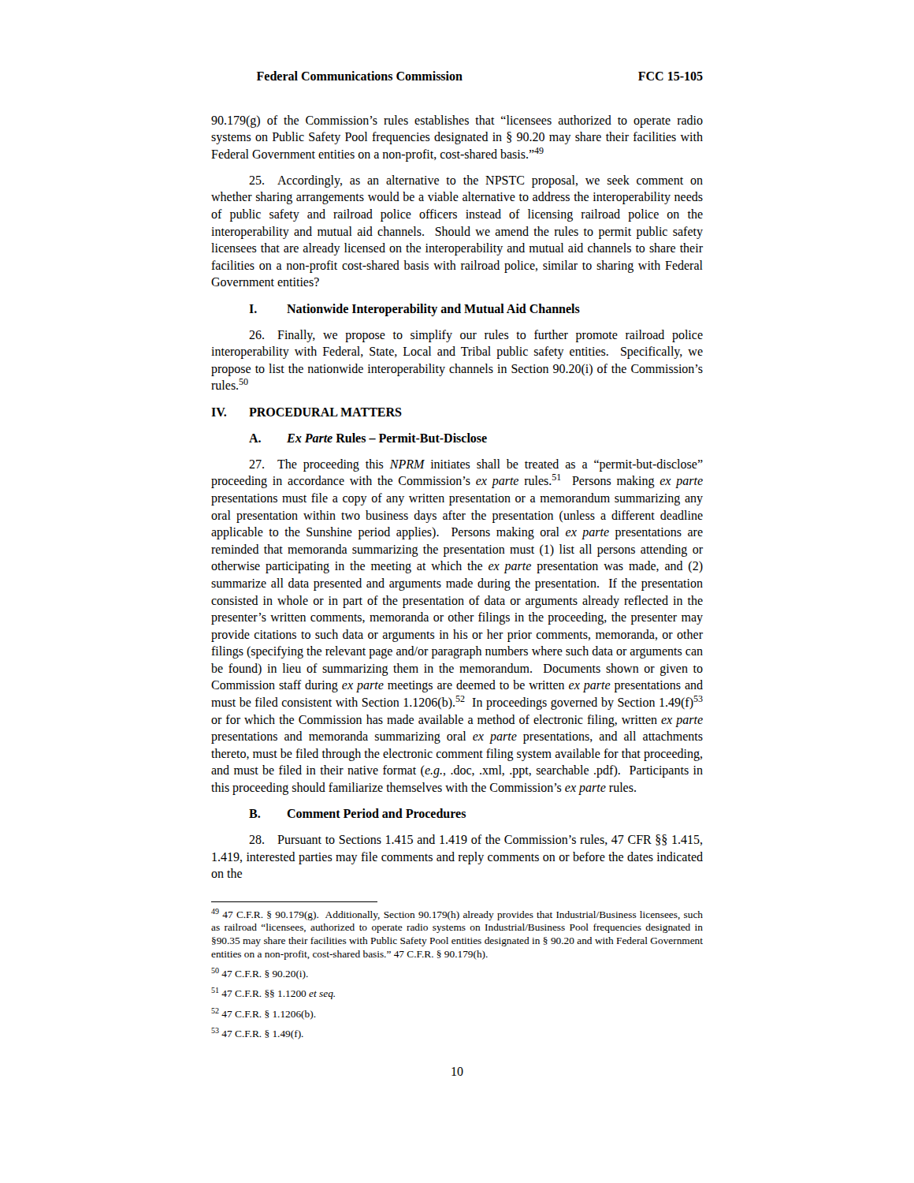Federal Communications Commission FCC 15-105
90.179(g) of the Commission’s rules establishes that “licensees authorized to operate radio systems on Public Safety Pool frequencies designated in § 90.20 may share their facilities with Federal Government entities on a non-profit, cost-shared basis.”49
25. Accordingly, as an alternative to the NPSTC proposal, we seek comment on whether sharing arrangements would be a viable alternative to address the interoperability needs of public safety and railroad police officers instead of licensing railroad police on the interoperability and mutual aid channels. Should we amend the rules to permit public safety licensees that are already licensed on the interoperability and mutual aid channels to share their facilities on a non-profit cost-shared basis with railroad police, similar to sharing with Federal Government entities?
I. Nationwide Interoperability and Mutual Aid Channels
26. Finally, we propose to simplify our rules to further promote railroad police interoperability with Federal, State, Local and Tribal public safety entities. Specifically, we propose to list the nationwide interoperability channels in Section 90.20(i) of the Commission’s rules.50
IV. PROCEDURAL MATTERS
A. Ex Parte Rules – Permit-But-Disclose
27. The proceeding this NPRM initiates shall be treated as a “permit-but-disclose” proceeding in accordance with the Commission’s ex parte rules.51 Persons making ex parte presentations must file a copy of any written presentation or a memorandum summarizing any oral presentation within two business days after the presentation (unless a different deadline applicable to the Sunshine period applies). Persons making oral ex parte presentations are reminded that memoranda summarizing the presentation must (1) list all persons attending or otherwise participating in the meeting at which the ex parte presentation was made, and (2) summarize all data presented and arguments made during the presentation. If the presentation consisted in whole or in part of the presentation of data or arguments already reflected in the presenter’s written comments, memoranda or other filings in the proceeding, the presenter may provide citations to such data or arguments in his or her prior comments, memoranda, or other filings (specifying the relevant page and/or paragraph numbers where such data or arguments can be found) in lieu of summarizing them in the memorandum. Documents shown or given to Commission staff during ex parte meetings are deemed to be written ex parte presentations and must be filed consistent with Section 1.1206(b).52 In proceedings governed by Section 1.49(f)53 or for which the Commission has made available a method of electronic filing, written ex parte presentations and memoranda summarizing oral ex parte presentations, and all attachments thereto, must be filed through the electronic comment filing system available for that proceeding, and must be filed in their native format (e.g., .doc, .xml, .ppt, searchable .pdf). Participants in this proceeding should familiarize themselves with the Commission’s ex parte rules.
B. Comment Period and Procedures
28. Pursuant to Sections 1.415 and 1.419 of the Commission’s rules, 47 CFR §§ 1.415, 1.419, interested parties may file comments and reply comments on or before the dates indicated on the
49 47 C.F.R. § 90.179(g). Additionally, Section 90.179(h) already provides that Industrial/Business licensees, such as railroad “licensees, authorized to operate radio systems on Industrial/Business Pool frequencies designated in §90.35 may share their facilities with Public Safety Pool entities designated in § 90.20 and with Federal Government entities on a non-profit, cost-shared basis.” 47 C.F.R. § 90.179(h).
50 47 C.F.R. § 90.20(i).
51 47 C.F.R. §§ 1.1200 et seq.
52 47 C.F.R. § 1.1206(b).
53 47 C.F.R. § 1.49(f).
10